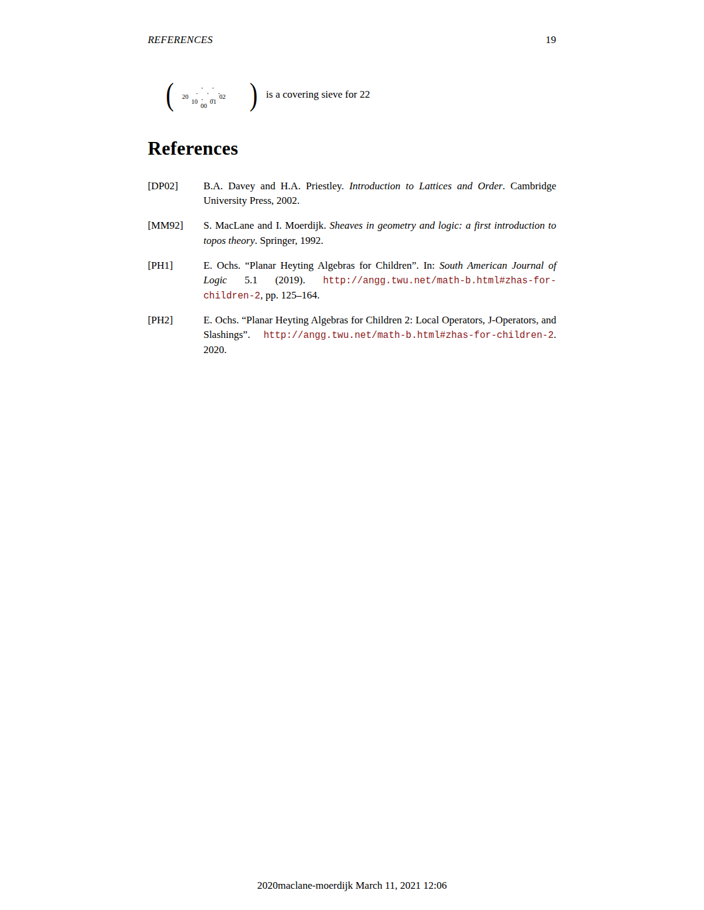REFERENCES 19
( · · · · · · · 20 10 00 01 02 ) is a covering sieve for 22
References
[DP02]
B.A. Davey and H.A. Priestley. Introduction to Lattices and Order. Cambridge University Press, 2002.
[MM92]
S. MacLane and I. Moerdijk. Sheaves in geometry and logic: a first introduction to topos theory. Springer, 1992.
[PH1]
E. Ochs. “Planar Heyting Algebras for Children”. In: South American Journal of Logic 5.1 (2019). http://angg.twu.net/math-b.html#zhas-for-children-2, pp. 125–164.
[PH2]
E. Ochs. “Planar Heyting Algebras for Children 2: Local Operators, J-Operators, and Slashings”. http://angg.twu.net/math-b.html#zhas-for-children-2. 2020.
2020maclane-moerdijk March 11, 2021 12:06